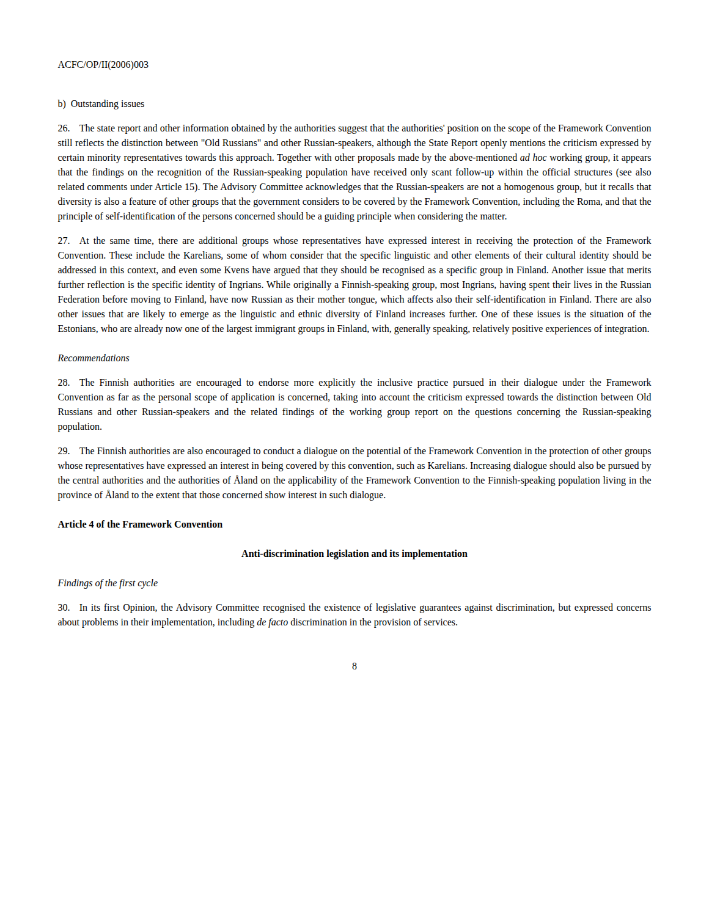ACFC/OP/II(2006)003
b) Outstanding issues
26. The state report and other information obtained by the authorities suggest that the authorities' position on the scope of the Framework Convention still reflects the distinction between "Old Russians" and other Russian-speakers, although the State Report openly mentions the criticism expressed by certain minority representatives towards this approach. Together with other proposals made by the above-mentioned ad hoc working group, it appears that the findings on the recognition of the Russian-speaking population have received only scant follow-up within the official structures (see also related comments under Article 15). The Advisory Committee acknowledges that the Russian-speakers are not a homogenous group, but it recalls that diversity is also a feature of other groups that the government considers to be covered by the Framework Convention, including the Roma, and that the principle of self-identification of the persons concerned should be a guiding principle when considering the matter.
27. At the same time, there are additional groups whose representatives have expressed interest in receiving the protection of the Framework Convention. These include the Karelians, some of whom consider that the specific linguistic and other elements of their cultural identity should be addressed in this context, and even some Kvens have argued that they should be recognised as a specific group in Finland. Another issue that merits further reflection is the specific identity of Ingrians. While originally a Finnish-speaking group, most Ingrians, having spent their lives in the Russian Federation before moving to Finland, have now Russian as their mother tongue, which affects also their self-identification in Finland. There are also other issues that are likely to emerge as the linguistic and ethnic diversity of Finland increases further. One of these issues is the situation of the Estonians, who are already now one of the largest immigrant groups in Finland, with, generally speaking, relatively positive experiences of integration.
Recommendations
28. The Finnish authorities are encouraged to endorse more explicitly the inclusive practice pursued in their dialogue under the Framework Convention as far as the personal scope of application is concerned, taking into account the criticism expressed towards the distinction between Old Russians and other Russian-speakers and the related findings of the working group report on the questions concerning the Russian-speaking population.
29. The Finnish authorities are also encouraged to conduct a dialogue on the potential of the Framework Convention in the protection of other groups whose representatives have expressed an interest in being covered by this convention, such as Karelians. Increasing dialogue should also be pursued by the central authorities and the authorities of Åland on the applicability of the Framework Convention to the Finnish-speaking population living in the province of Åland to the extent that those concerned show interest in such dialogue.
Article 4 of the Framework Convention
Anti-discrimination legislation and its implementation
Findings of the first cycle
30. In its first Opinion, the Advisory Committee recognised the existence of legislative guarantees against discrimination, but expressed concerns about problems in their implementation, including de facto discrimination in the provision of services.
8